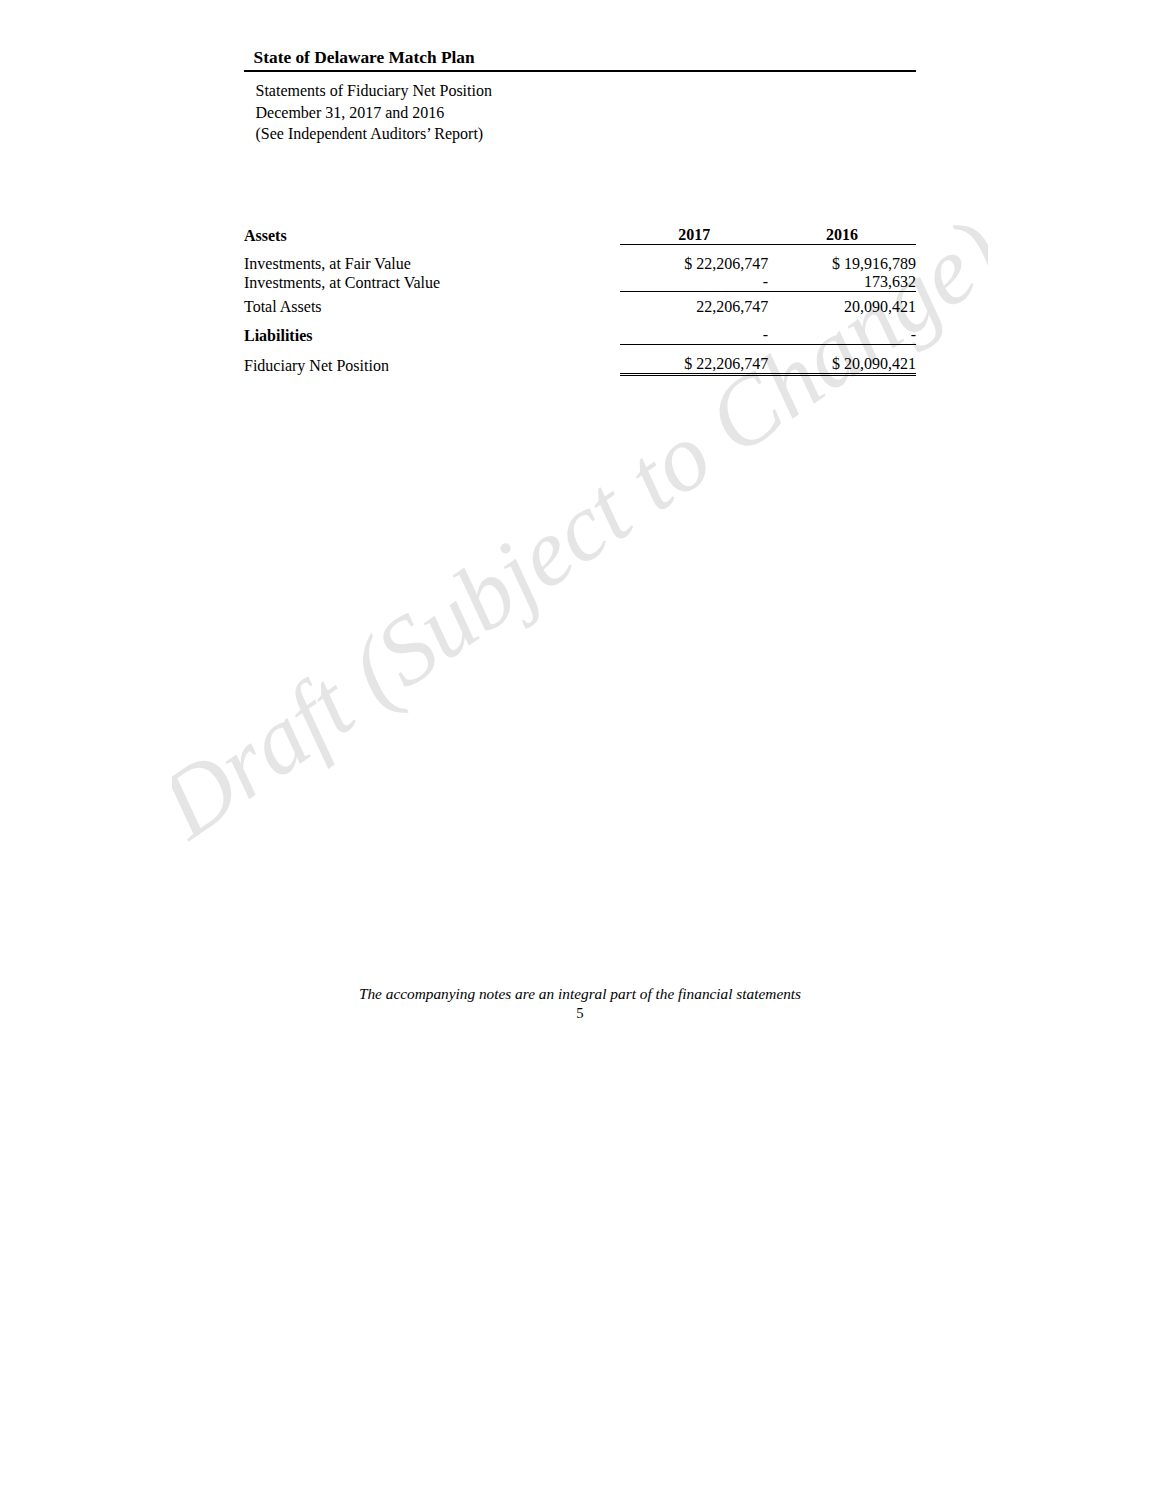Draft (Subject to Change)
State of Delaware Match Plan
Statements of Fiduciary Net Position
December 31, 2017 and 2016
(See Independent Auditors’ Report)
| Assets | 2017 | 2016 |
| Investments, at Fair Value | $ 22,206,747 | $ 19,916,789 |
| Investments, at Contract Value | - | 173,632 |
| Total Assets | 22,206,747 | 20,090,421 |
| Liabilities | - | - |
| Fiduciary Net Position | $ 22,206,747 | $ 20,090,421 |
The accompanying notes are an integral part of the financial statements
5